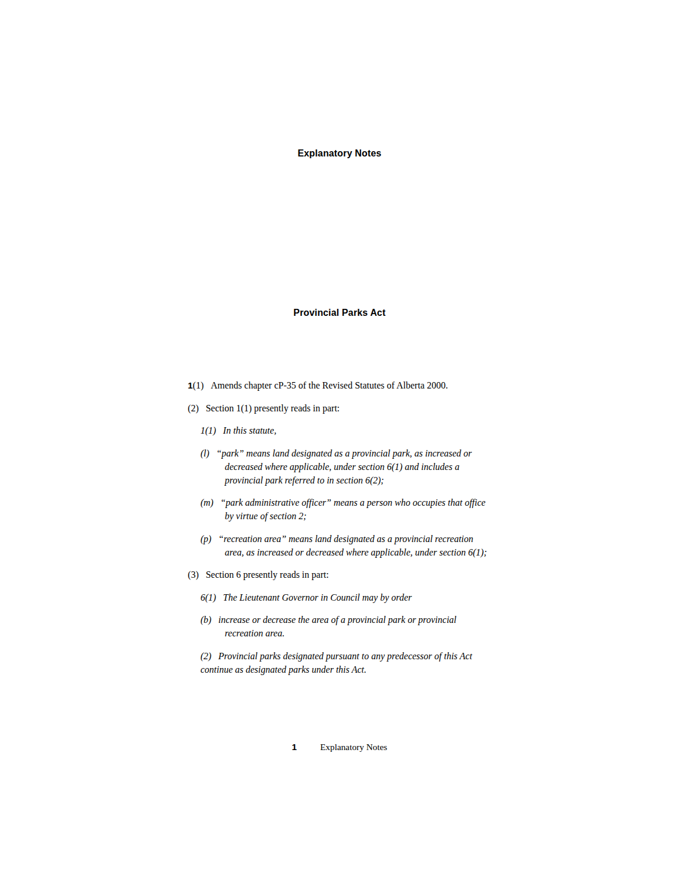Explanatory Notes
Provincial Parks Act
1(1) Amends chapter cP-35 of the Revised Statutes of Alberta 2000.
(2) Section 1(1) presently reads in part:
1(1) In this statute,
(l) “park” means land designated as a provincial park, as increased or decreased where applicable, under section 6(1) and includes a provincial park referred to in section 6(2);
(m) “park administrative officer” means a person who occupies that office by virtue of section 2;
(p) “recreation area” means land designated as a provincial recreation area, as increased or decreased where applicable, under section 6(1);
(3) Section 6 presently reads in part:
6(1) The Lieutenant Governor in Council may by order
(b) increase or decrease the area of a provincial park or provincial recreation area.
(2) Provincial parks designated pursuant to any predecessor of this Act continue as designated parks under this Act.
1 Explanatory Notes